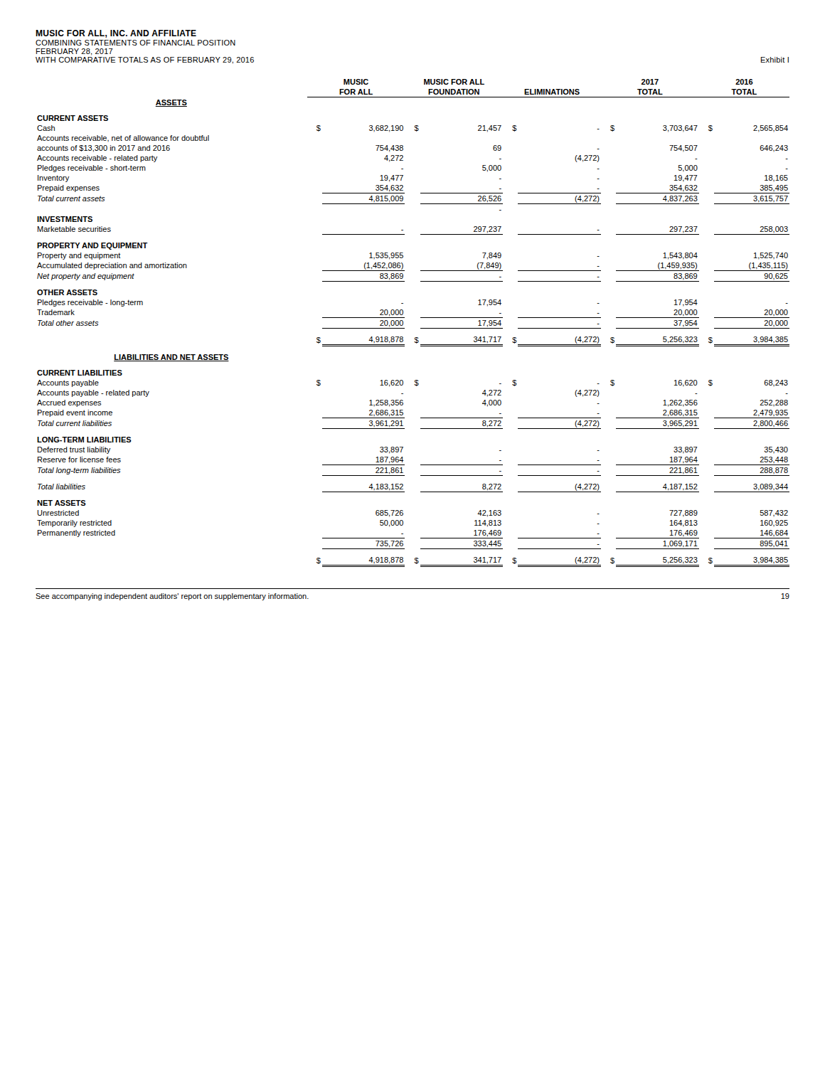MUSIC FOR ALL, INC. AND AFFILIATE
COMBINING STATEMENTS OF FINANCIAL POSITION
FEBRUARY 28, 2017
WITH COMPARATIVE TOTALS AS OF FEBRUARY 29, 2016 Exhibit I
| | MUSIC | MUSIC FOR ALL | | 2017 | 2016 |
| | FOR ALL | FOUNDATION | ELIMINATIONS | TOTAL | TOTAL |
| ASSETS | |
| CURRENT ASSETS | |
| Cash | $ | 3,682,190 | $ | 21,457 | $ | - | $ | 3,703,647 | $ | 2,565,854 |
| Accounts receivable, net of allowance for doubtful | |
| accounts of $13,300 in 2017 and 2016 | | 754,438 | | 69 | | - | | 754,507 | | 646,243 |
| Accounts receivable - related party | | 4,272 | | - | | (4,272) | | - | | - |
| Pledges receivable - short-term | | - | | 5,000 | | - | | 5,000 | | - |
| Inventory | | 19,477 | | - | | - | | 19,477 | | 18,165 |
| Prepaid expenses | | 354,632 | | - | | - | | 354,632 | | 385,495 |
| Total current assets | | 4,815,009 | | 26,526 | | (4,272) | | 4,837,263 | | 3,615,757 |
| | | | | - | | | | | | |
| INVESTMENTS | |
| Marketable securities | | - | | 297,237 | | - | | 297,237 | | 258,003 |
| PROPERTY AND EQUIPMENT | |
| Property and equipment | | 1,535,955 | | 7,849 | | - | | 1,543,804 | | 1,525,740 |
| Accumulated depreciation and amortization | | (1,452,086) | | (7,849) | | - | | (1,459,935) | | (1,435,115) |
| Net property and equipment | | 83,869 | | - | | - | | 83,869 | | 90,625 |
| OTHER ASSETS | |
| Pledges receivable - long-term | | - | | 17,954 | | - | | 17,954 | | - |
| Trademark | | 20,000 | | - | | - | | 20,000 | | 20,000 |
| Total other assets | | 20,000 | | 17,954 | | - | | 37,954 | | 20,000 |
| | $ | 4,918,878 | $ | 341,717 | $ | (4,272) | $ | 5,256,323 | $ | 3,984,385 |
| LIABILITIES AND NET ASSETS | |
| CURRENT LIABILITIES | |
| Accounts payable | $ | 16,620 | $ | - | $ | - | $ | 16,620 | $ | 68,243 |
| Accounts payable - related party | | - | | 4,272 | | (4,272) | | - | | - |
| Accrued expenses | | 1,258,356 | | 4,000 | | - | | 1,262,356 | | 252,288 |
| Prepaid event income | | 2,686,315 | | - | | - | | 2,686,315 | | 2,479,935 |
| Total current liabilities | | 3,961,291 | | 8,272 | | (4,272) | | 3,965,291 | | 2,800,466 |
| LONG-TERM LIABILITIES | |
| Deferred trust liability | | 33,897 | | - | | - | | 33,897 | | 35,430 |
| Reserve for license fees | | 187,964 | | - | | - | | 187,964 | | 253,448 |
| Total long-term liabilities | | 221,861 | | - | | - | | 221,861 | | 288,878 |
| Total liabilities | | 4,183,152 | | 8,272 | | (4,272) | | 4,187,152 | | 3,089,344 |
| NET ASSETS | |
| Unrestricted | | 685,726 | | 42,163 | | - | | 727,889 | | 587,432 |
| Temporarily restricted | | 50,000 | | 114,813 | | - | | 164,813 | | 160,925 |
| Permanently restricted | | - | | 176,469 | | - | | 176,469 | | 146,684 |
| | | 735,726 | | 333,445 | | - | | 1,069,171 | | 895,041 |
| | $ | 4,918,878 | $ | 341,717 | $ | (4,272) | $ | 5,256,323 | $ | 3,984,385 |
See accompanying independent auditors' report on supplementary information. 19